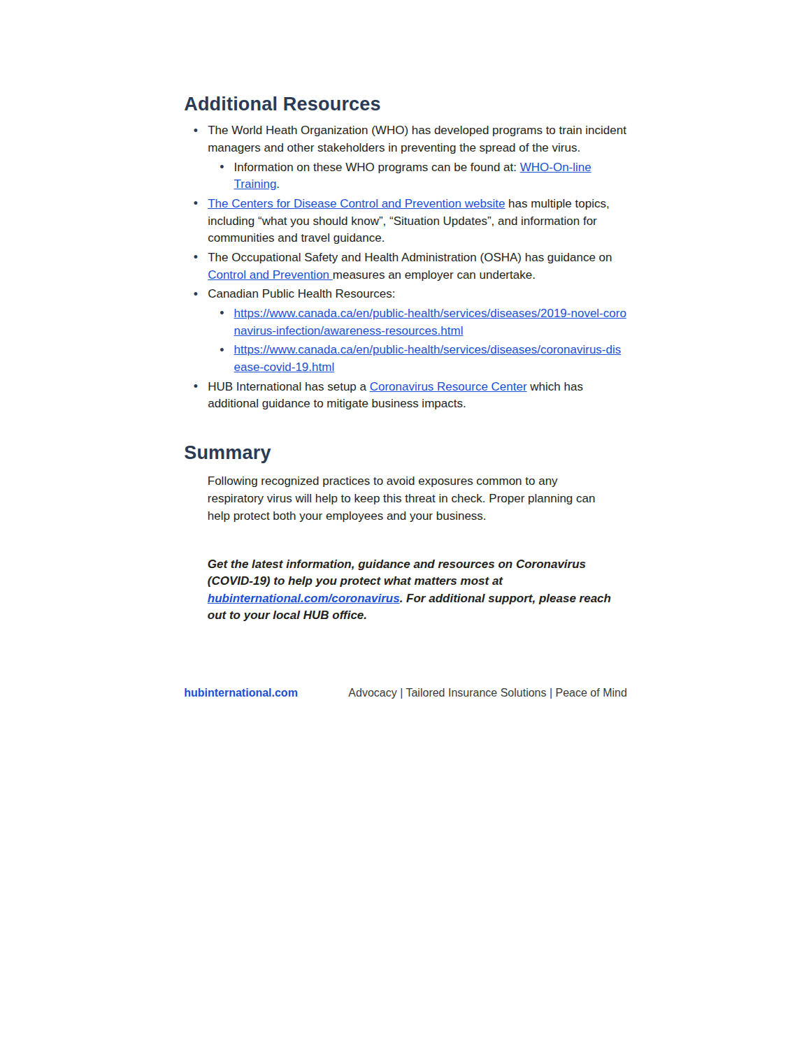Additional Resources
The World Heath Organization (WHO) has developed programs to train incident managers and other stakeholders in preventing the spread of the virus.
Information on these WHO programs can be found at: WHO-On-line Training.
The Centers for Disease Control and Prevention website has multiple topics, including “what you should know”, “Situation Updates”, and information for communities and travel guidance.
The Occupational Safety and Health Administration (OSHA) has guidance on Control and Prevention measures an employer can undertake.
Canadian Public Health Resources:
https://www.canada.ca/en/public-health/services/diseases/2019-novel-coronavirus-infection/awareness-resources.html
https://www.canada.ca/en/public-health/services/diseases/coronavirus-disease-covid-19.html
HUB International has setup a Coronavirus Resource Center which has additional guidance to mitigate business impacts.
Summary
Following recognized practices to avoid exposures common to any respiratory virus will help to keep this threat in check. Proper planning can help protect both your employees and your business.
Get the latest information, guidance and resources on Coronavirus (COVID-19) to help you protect what matters most at hubinternational.com/coronavirus. For additional support, please reach out to your local HUB office.
hubinternational.com Advocacy | Tailored Insurance Solutions | Peace of Mind